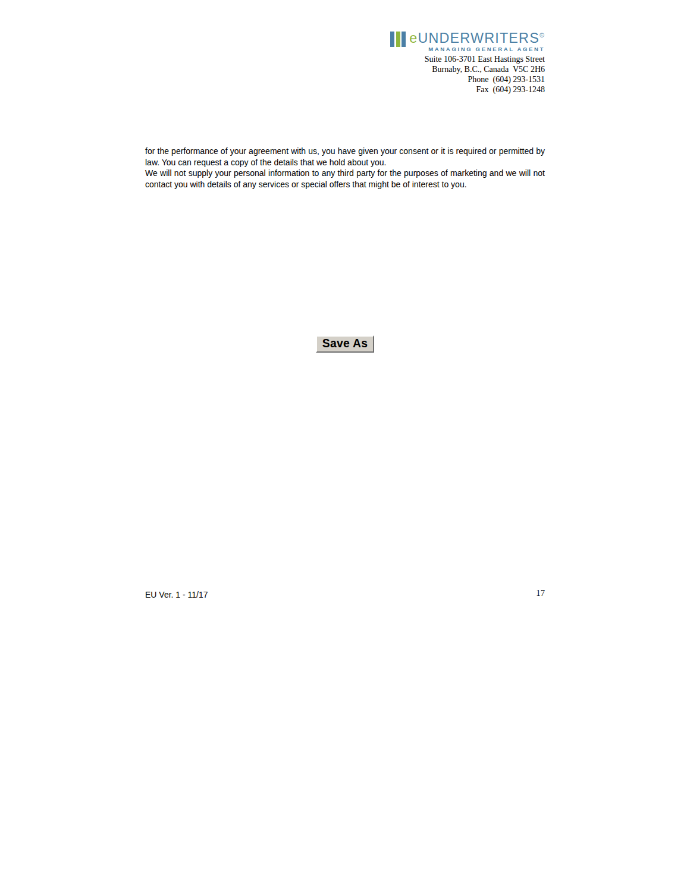e UNDERWRITERS©
MANAGING GENERAL AGENT
Suite 106-3701 East Hastings Street
Burnaby, B.C., Canada V5C 2H6
Phone (604) 293-1531
Fax (604) 293-1248
for the performance of your agreement with us, you have given your consent or it is required or permitted by law. You can request a copy of the details that we hold about you.
We will not supply your personal information to any third party for the purposes of marketing and we will not contact you with details of any services or special offers that might be of interest to you.
Save As
EU Ver. 1 - 11/17
17